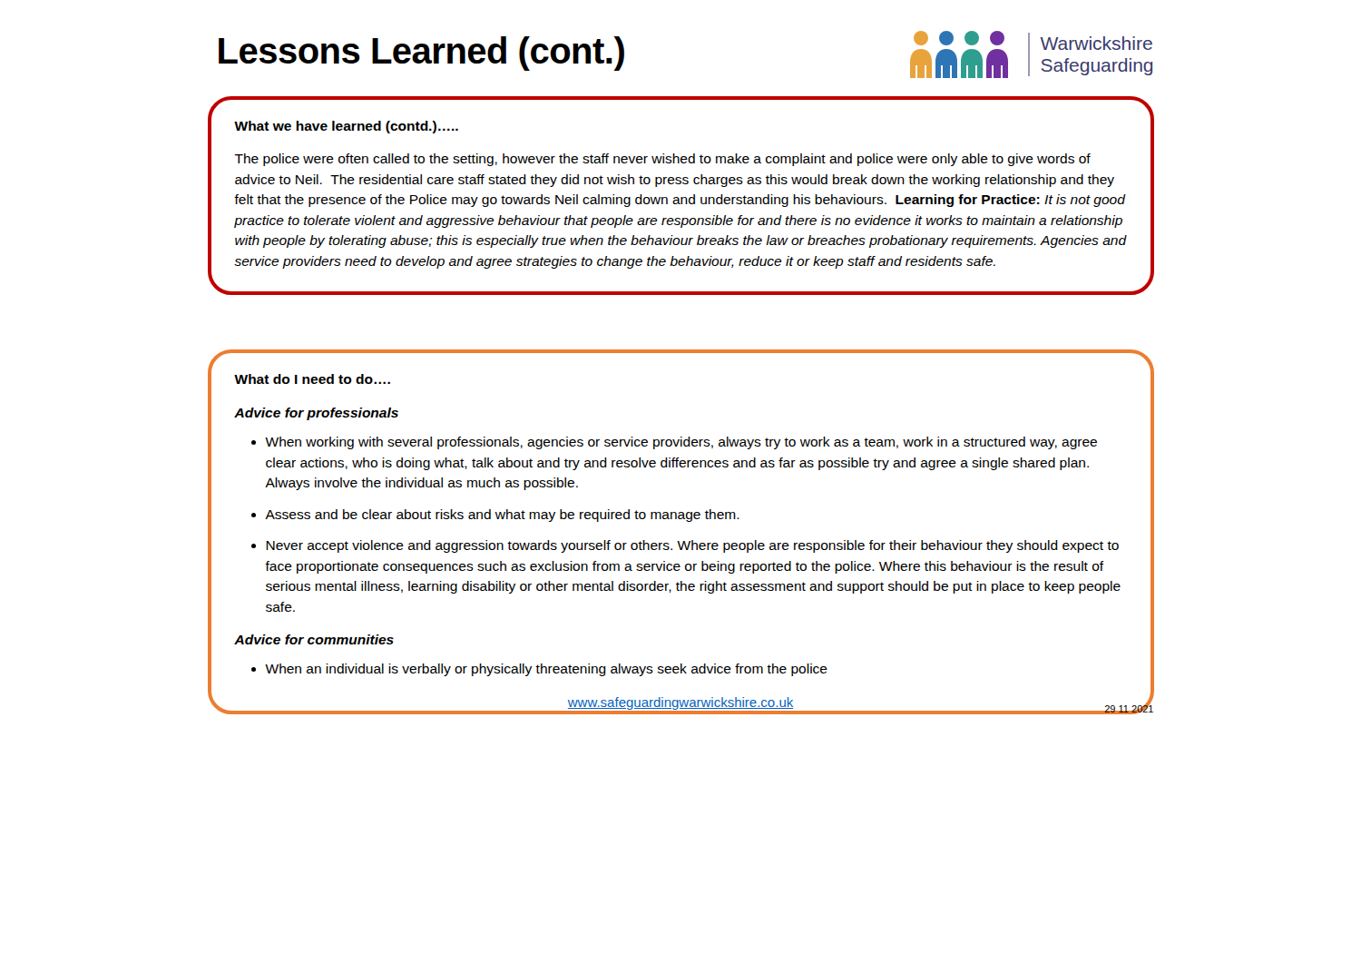Lessons Learned (cont.)
Warwickshire Safeguarding
What we have learned (contd.)…..
The police were often called to the setting, however the staff never wished to make a complaint and police were only able to give words of advice to Neil. The residential care staff stated they did not wish to press charges as this would break down the working relationship and they felt that the presence of the Police may go towards Neil calming down and understanding his behaviours. Learning for Practice: It is not good practice to tolerate violent and aggressive behaviour that people are responsible for and there is no evidence it works to maintain a relationship with people by tolerating abuse; this is especially true when the behaviour breaks the law or breaches probationary requirements. Agencies and service providers need to develop and agree strategies to change the behaviour, reduce it or keep staff and residents safe.
What do I need to do….
Advice for professionals
When working with several professionals, agencies or service providers, always try to work as a team, work in a structured way, agree clear actions, who is doing what, talk about and try and resolve differences and as far as possible try and agree a single shared plan. Always involve the individual as much as possible.
Assess and be clear about risks and what may be required to manage them.
Never accept violence and aggression towards yourself or others. Where people are responsible for their behaviour they should expect to face proportionate consequences such as exclusion from a service or being reported to the police. Where this behaviour is the result of serious mental illness, learning disability or other mental disorder, the right assessment and support should be put in place to keep people safe.
Advice for communities
When an individual is verbally or physically threatening always seek advice from the police
www.safeguardingwarwickshire.co.uk
29 11 2021